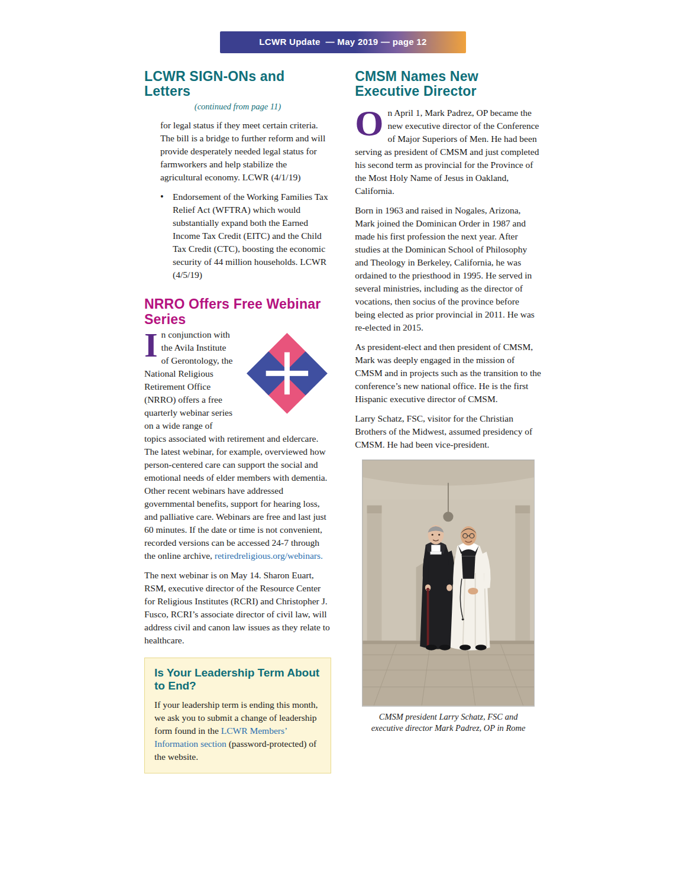LCWR Update — May 2019 — page 12
LCWR SIGN-ONs and Letters
(continued from page 11)
for legal status if they meet certain criteria. The bill is a bridge to further reform and will provide desperately needed legal status for farmworkers and help stabilize the agricultural economy. LCWR (4/1/19)
Endorsement of the Working Families Tax Relief Act (WFTRA) which would substantially expand both the Earned Income Tax Credit (EITC) and the Child Tax Credit (CTC), boosting the economic security of 44 million households. LCWR (4/5/19)
NRRO Offers Free Webinar Series
In conjunction with the Avila Institute of Gerontology, the National Religious Retirement Office (NRRO) offers a free quarterly webinar series on a wide range of topics associated with retirement and eldercare. The latest webinar, for example, overviewed how person-centered care can support the social and emotional needs of elder members with dementia. Other recent webinars have addressed governmental benefits, support for hearing loss, and palliative care. Webinars are free and last just 60 minutes. If the date or time is not convenient, recorded versions can be accessed 24-7 through the online archive, retiredreligious.org/webinars.
The next webinar is on May 14. Sharon Euart, RSM, executive director of the Resource Center for Religious Institutes (RCRI) and Christopher J. Fusco, RCRI’s associate director of civil law, will address civil and canon law issues as they relate to healthcare.
Is Your Leadership Term About to End?
If your leadership term is ending this month, we ask you to submit a change of leadership form found in the LCWR Members’ Information section (password-protected) of the website.
CMSM Names New Executive Director
On April 1, Mark Padrez, OP became the new executive director of the Conference of Major Superiors of Men. He had been serving as president of CMSM and just completed his second term as provincial for the Province of the Most Holy Name of Jesus in Oakland, California.
Born in 1963 and raised in Nogales, Arizona, Mark joined the Dominican Order in 1987 and made his first profession the next year. After studies at the Dominican School of Philosophy and Theology in Berkeley, California, he was ordained to the priesthood in 1995. He served in several ministries, including as the director of vocations, then socius of the province before being elected as prior provincial in 2011. He was re-elected in 2015.
As president-elect and then president of CMSM, Mark was deeply engaged in the mission of CMSM and in projects such as the transition to the conference’s new national office. He is the first Hispanic executive director of CMSM.
Larry Schatz, FSC, visitor for the Christian Brothers of the Midwest, assumed presidency of CMSM. He had been vice-president.
CMSM president Larry Schatz, FSC and
executive director Mark Padrez, OP in Rome